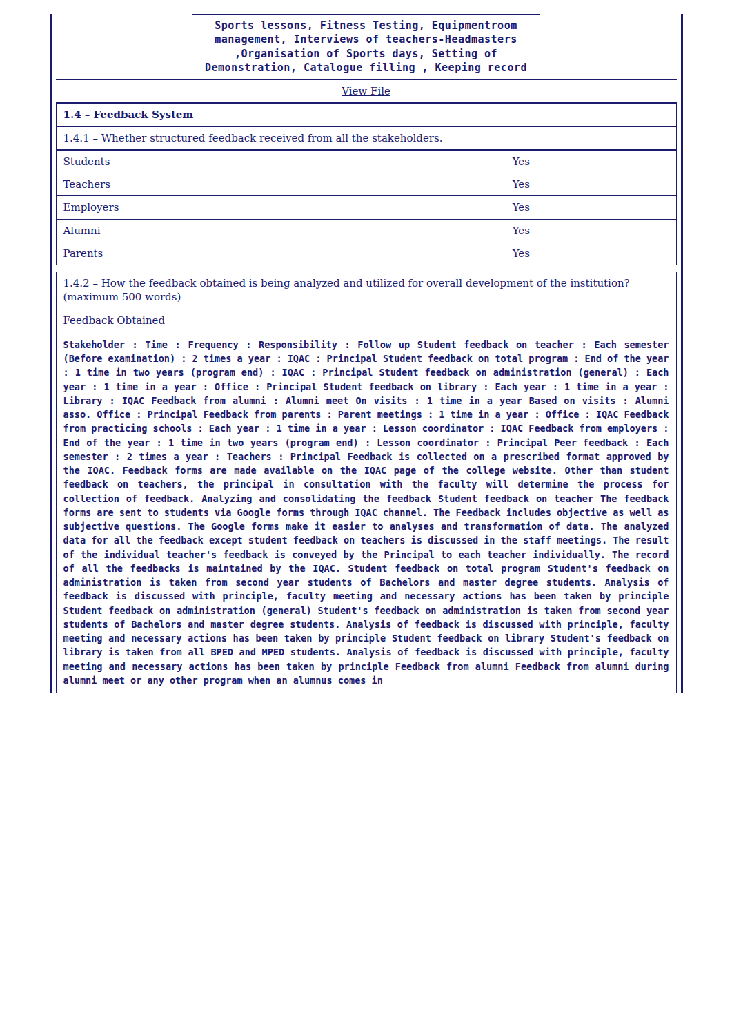| | Sports lessons, Fitness Testing, Equipmentroom management, Interviews of teachers-Headmasters ,Organisation of Sports days, Setting of Demonstration, Catalogue filling , Keeping record | |
| View File |
1.4 – Feedback System
1.4.1 – Whether structured feedback received from all the stakeholders.
| Students | Yes |
| Teachers | Yes |
| Employers | Yes |
| Alumni | Yes |
| Parents | Yes |
1.4.2 – How the feedback obtained is being analyzed and utilized for overall development of the institution? (maximum 500 words)
Feedback Obtained
Stakeholder : Time : Frequency : Responsibility : Follow up Student feedback on teacher : Each semester (Before examination) : 2 times a year : IQAC : Principal Student feedback on total program : End of the year : 1 time in two years (program end) : IQAC : Principal Student feedback on administration (general) : Each year : 1 time in a year : Office : Principal Student feedback on library : Each year : 1 time in a year : Library : IQAC Feedback from alumni : Alumni meet On visits : 1 time in a year Based on visits : Alumni asso. Office : Principal Feedback from parents : Parent meetings : 1 time in a year : Office : IQAC Feedback from practicing schools : Each year : 1 time in a year : Lesson coordinator : IQAC Feedback from employers : End of the year : 1 time in two years (program end) : Lesson coordinator : Principal Peer feedback : Each semester : 2 times a year : Teachers : Principal Feedback is collected on a prescribed format approved by the IQAC. Feedback forms are made available on the IQAC page of the college website. Other than student feedback on teachers, the principal in consultation with the faculty will determine the process for collection of feedback. Analyzing and consolidating the feedback Student feedback on teacher The feedback forms are sent to students via Google forms through IQAC channel. The Feedback includes objective as well as subjective questions. The Google forms make it easier to analyses and transformation of data. The analyzed data for all the feedback except student feedback on teachers is discussed in the staff meetings. The result of the individual teacher's feedback is conveyed by the Principal to each teacher individually. The record of all the feedbacks is maintained by the IQAC. Student feedback on total program Student's feedback on administration is taken from second year students of Bachelors and master degree students. Analysis of feedback is discussed with principle, faculty meeting and necessary actions has been taken by principle Student feedback on administration (general) Student's feedback on administration is taken from second year students of Bachelors and master degree students. Analysis of feedback is discussed with principle, faculty meeting and necessary actions has been taken by principle Student feedback on library Student's feedback on library is taken from all BPED and MPED students. Analysis of feedback is discussed with principle, faculty meeting and necessary actions has been taken by principle Feedback from alumni Feedback from alumni during alumni meet or any other program when an alumnus comes in